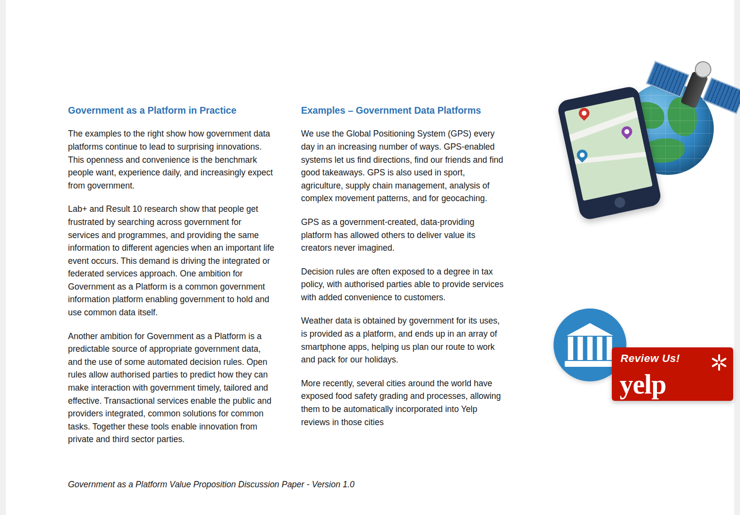Government as a Platform in Practice
The examples to the right show how government data platforms continue to lead to surprising innovations. This openness and convenience is the benchmark people want, experience daily, and increasingly expect from government.
Lab+ and Result 10 research show that people get frustrated by searching across government for services and programmes, and providing the same information to different agencies when an important life event occurs. This demand is driving the integrated or federated services approach. One ambition for Government as a Platform is a common government information platform enabling government to hold and use common data itself.
Another ambition for Government as a Platform is a predictable source of appropriate government data, and the use of some automated decision rules. Open rules allow authorised parties to predict how they can make interaction with government timely, tailored and effective. Transactional services enable the public and providers integrated, common solutions for common tasks. Together these tools enable innovation from private and third sector parties.
Examples – Government Data Platforms
We use the Global Positioning System (GPS) every day in an increasing number of ways. GPS-enabled systems let us find directions, find our friends and find good takeaways. GPS is also used in sport, agriculture, supply chain management, analysis of complex movement patterns, and for geocaching.
GPS as a government-created, data-providing platform has allowed others to deliver value its creators never imagined.
Decision rules are often exposed to a degree in tax policy, with authorised parties able to provide services with added convenience to customers.
Weather data is obtained by government for its uses, is provided as a platform, and ends up in an array of smartphone apps, helping us plan our route to work and pack for our holidays.
More recently, several cities around the world have exposed food safety grading and processes, allowing them to be automatically incorporated into Yelp reviews in those cities
Review Us!
yelp
Government as a Platform Value Proposition Discussion Paper - Version 1.0